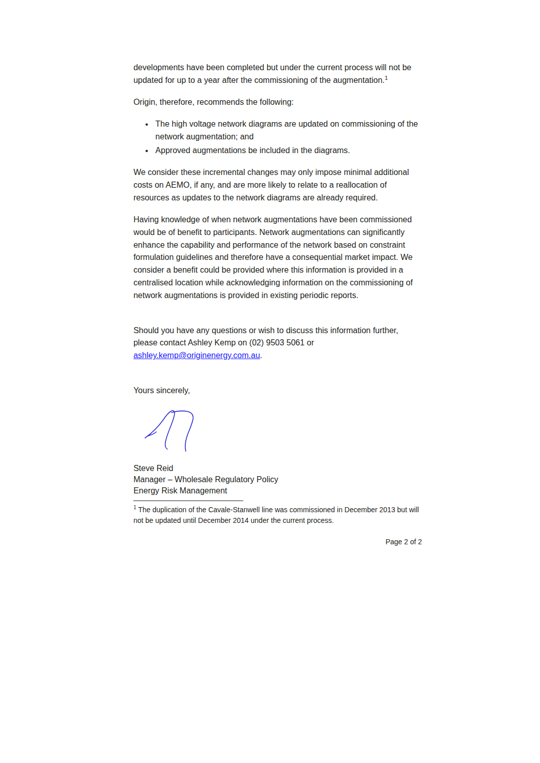developments have been completed but under the current process will not be updated for up to a year after the commissioning of the augmentation.1
Origin, therefore, recommends the following:
The high voltage network diagrams are updated on commissioning of the network augmentation; and
Approved augmentations be included in the diagrams.
We consider these incremental changes may only impose minimal additional costs on AEMO, if any, and are more likely to relate to a reallocation of resources as updates to the network diagrams are already required.
Having knowledge of when network augmentations have been commissioned would be of benefit to participants. Network augmentations can significantly enhance the capability and performance of the network based on constraint formulation guidelines and therefore have a consequential market impact. We consider a benefit could be provided where this information is provided in a centralised location while acknowledging information on the commissioning of network augmentations is provided in existing periodic reports.
Should you have any questions or wish to discuss this information further, please contact Ashley Kemp on (02) 9503 5061 or ashley.kemp@originenergy.com.au.
Yours sincerely,
Steve Reid
Manager – Wholesale Regulatory Policy
Energy Risk Management
1 The duplication of the Cavale-Stanwell line was commissioned in December 2013 but will not be updated until December 2014 under the current process.
Page 2 of 2